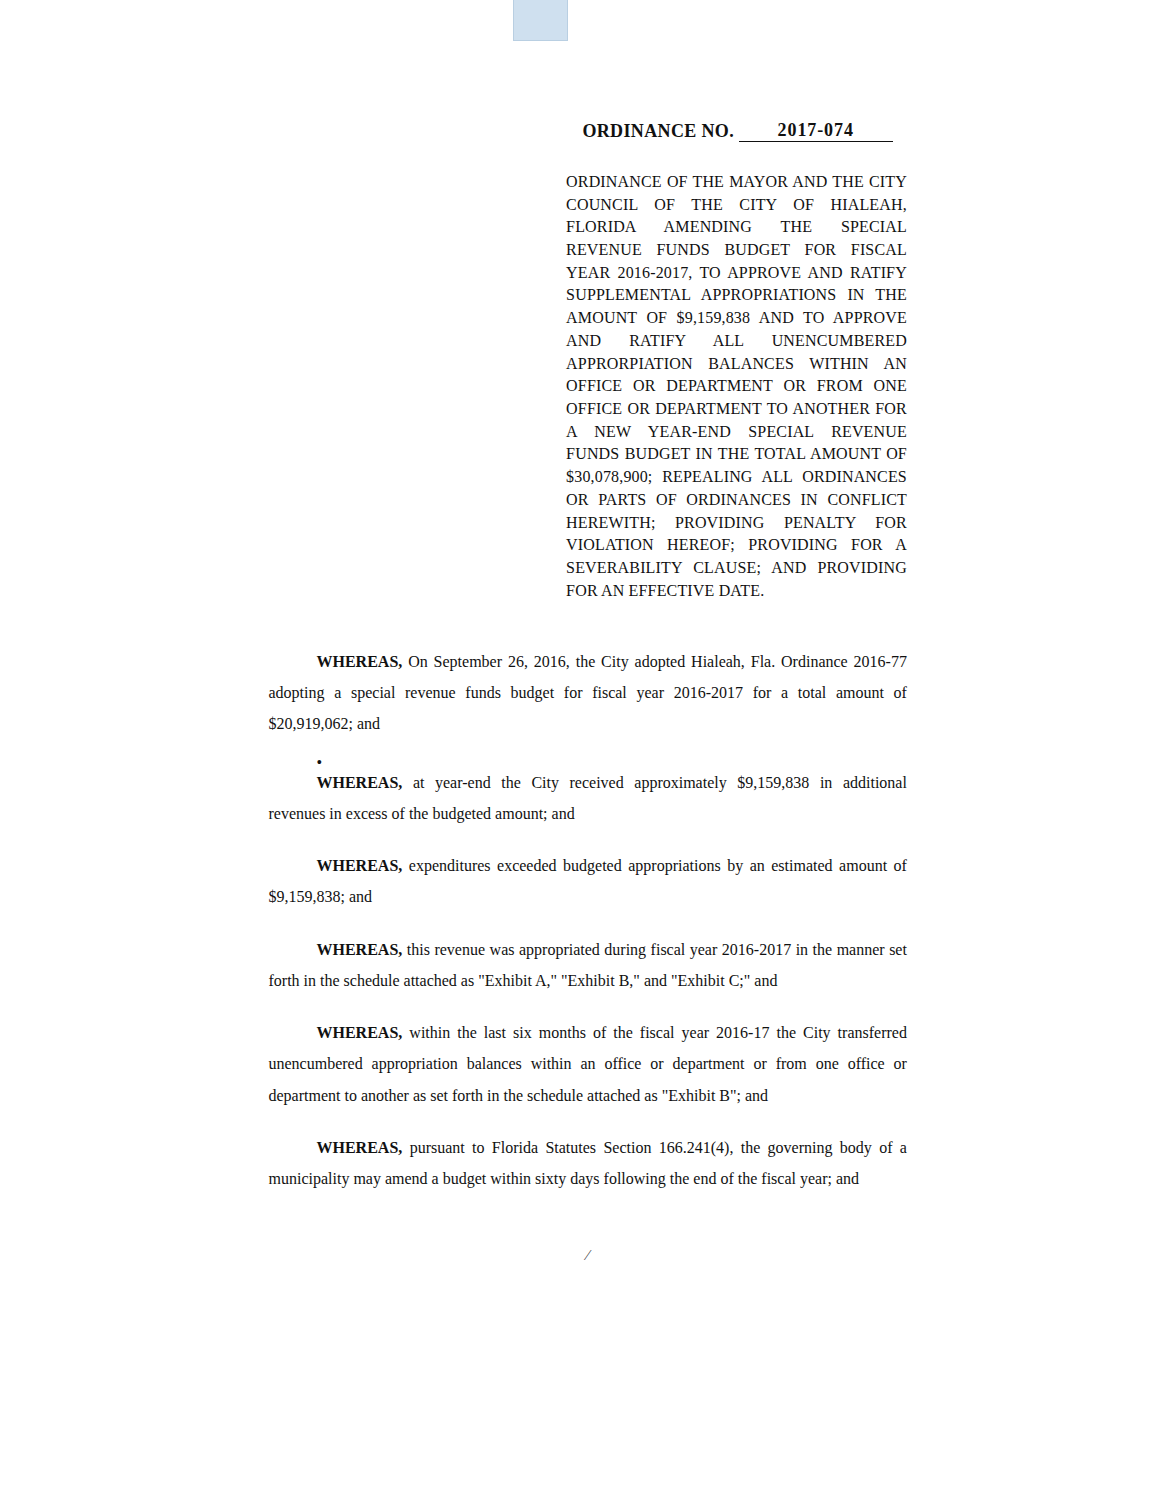ORDINANCE NO. 2017-074
Ordinance of the Mayor and the City Council of the City of Hialeah, Florida amending the Special Revenue Funds Budget for Fiscal Year 2016-2017, to approve and ratify supplemental appropriations in the amount of $9,159,838 and to approve and ratify all unencumbered approrpiation balances within an office or department or from one office or department to another for a new year-end Special Revenue Funds Budget in the total amount of $30,078,900; repealing all ordinances or parts of ordinances in conflict herewith; providing penalty for violation hereof; providing for a severability clause; and providing for an effective date.
WHEREAS, On September 26, 2016, the City adopted Hialeah, Fla. Ordinance 2016-77 adopting a special revenue funds budget for fiscal year 2016-2017 for a total amount of $20,919,062; and
•
WHEREAS, at year-end the City received approximately $9,159,838 in additional revenues in excess of the budgeted amount; and
WHEREAS, expenditures exceeded budgeted appropriations by an estimated amount of $9,159,838; and
WHEREAS, this revenue was appropriated during fiscal year 2016-2017 in the manner set forth in the schedule attached as "Exhibit A," "Exhibit B," and "Exhibit C;" and
WHEREAS, within the last six months of the fiscal year 2016-17 the City transferred unencumbered appropriation balances within an office or department or from one office or department to another as set forth in the schedule attached as "Exhibit B"; and
WHEREAS, pursuant to Florida Statutes Section 166.241(4), the governing body of a municipality may amend a budget within sixty days following the end of the fiscal year; and
⁄